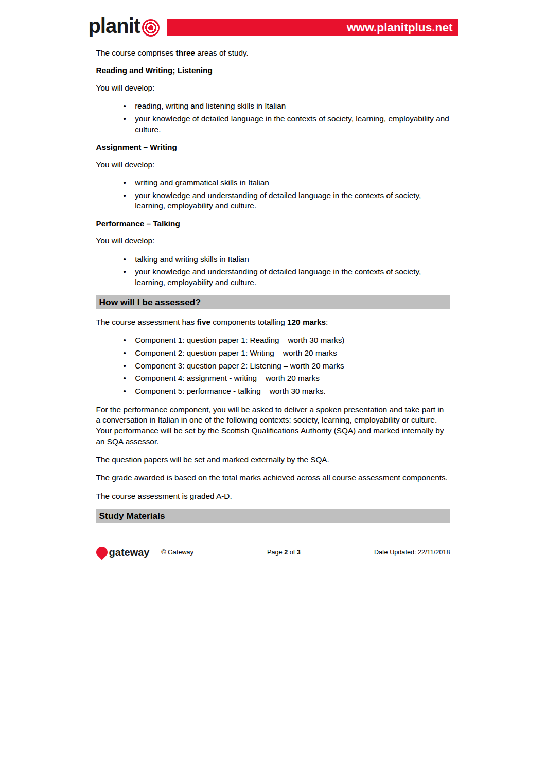planit
www.planitplus.net
The course comprises three areas of study.
Reading and Writing; Listening
You will develop:
reading, writing and listening skills in Italian
your knowledge of detailed language in the contexts of society, learning, employability and culture.
Assignment – Writing
You will develop:
writing and grammatical skills in Italian
your knowledge and understanding of detailed language in the contexts of society, learning, employability and culture.
Performance – Talking
You will develop:
talking and writing skills in Italian
your knowledge and understanding of detailed language in the contexts of society, learning, employability and culture.
How will I be assessed?
The course assessment has five components totalling 120 marks:
Component 1: question paper 1: Reading – worth 30 marks)
Component 2: question paper 1: Writing – worth 20 marks
Component 3: question paper 2: Listening – worth 20 marks
Component 4: assignment - writing – worth 20 marks
Component 5: performance - talking – worth 30 marks.
For the performance component, you will be asked to deliver a spoken presentation and take part in a conversation in Italian in one of the following contexts: society, learning, employability or culture. Your performance will be set by the Scottish Qualifications Authority (SQA) and marked internally by an SQA assessor.
The question papers will be set and marked externally by the SQA.
The grade awarded is based on the total marks achieved across all course assessment components.
The course assessment is graded A-D.
Study Materials
gateway
© Gateway
Page 2 of 3
Date Updated: 22/11/2018